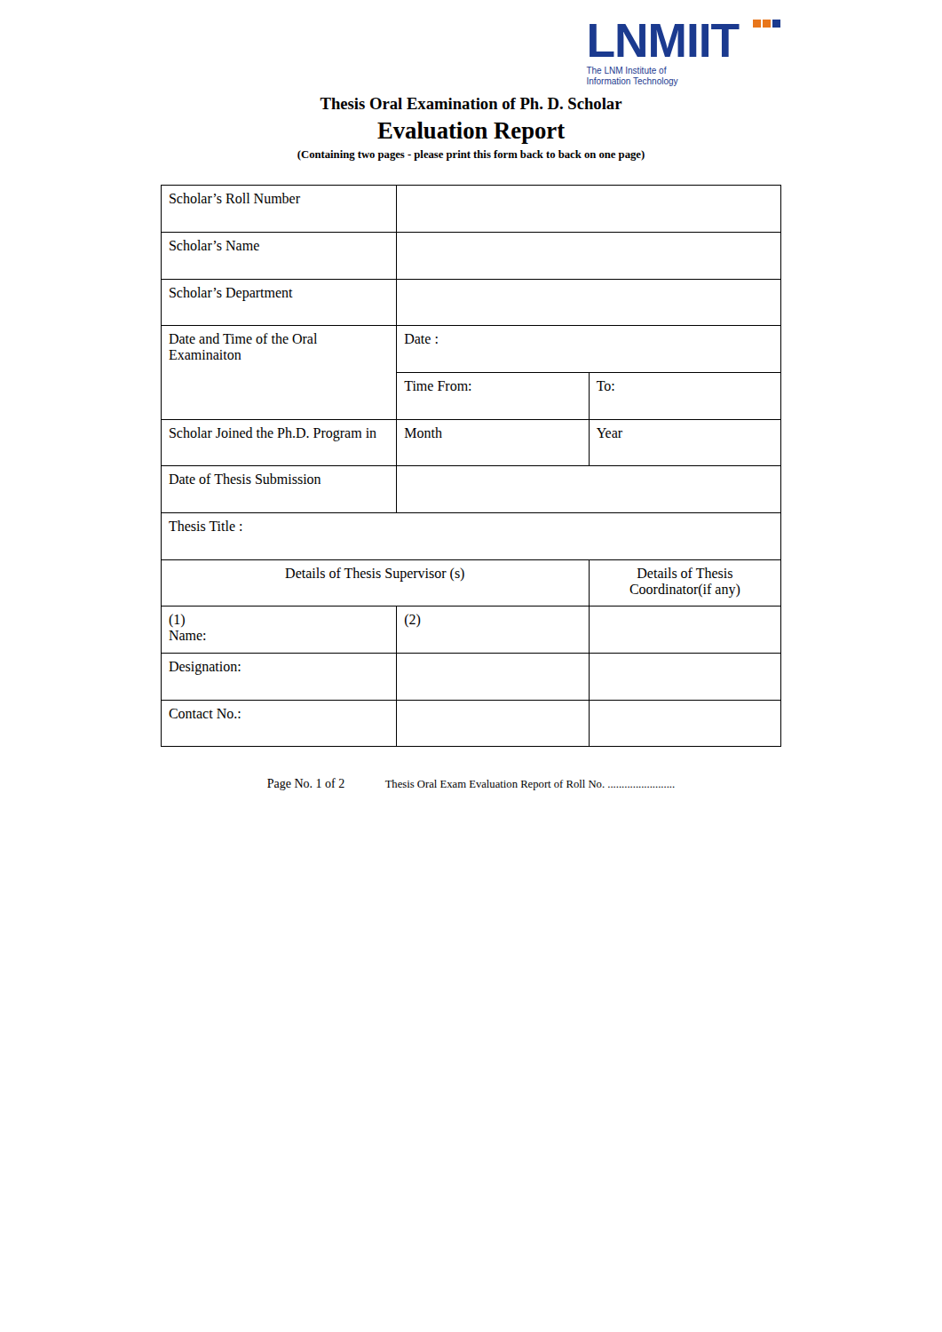LNMIIT
The LNM Institute of
Information Technology
Thesis Oral Examination of Ph. D. Scholar
Evaluation Report
(Containing two pages - please print this form back to back on one page)
| Scholar’s Roll Number | |
| Scholar’s Name | |
| Scholar’s Department | |
| Date and Time of the Oral Examinaiton | Date : |
| Time From: | To: |
| Scholar Joined the Ph.D. Program in | Month | Year |
| Date of Thesis Submission | |
| Thesis Title : |
| Details of Thesis Supervisor (s) | Details of Thesis Coordinator(if any) |
| (1) Name: | (2) | |
| Designation: | | |
| Contact No.: | | |
Page No. 1 of 2 Thesis Oral Exam Evaluation Report of Roll No. ........................